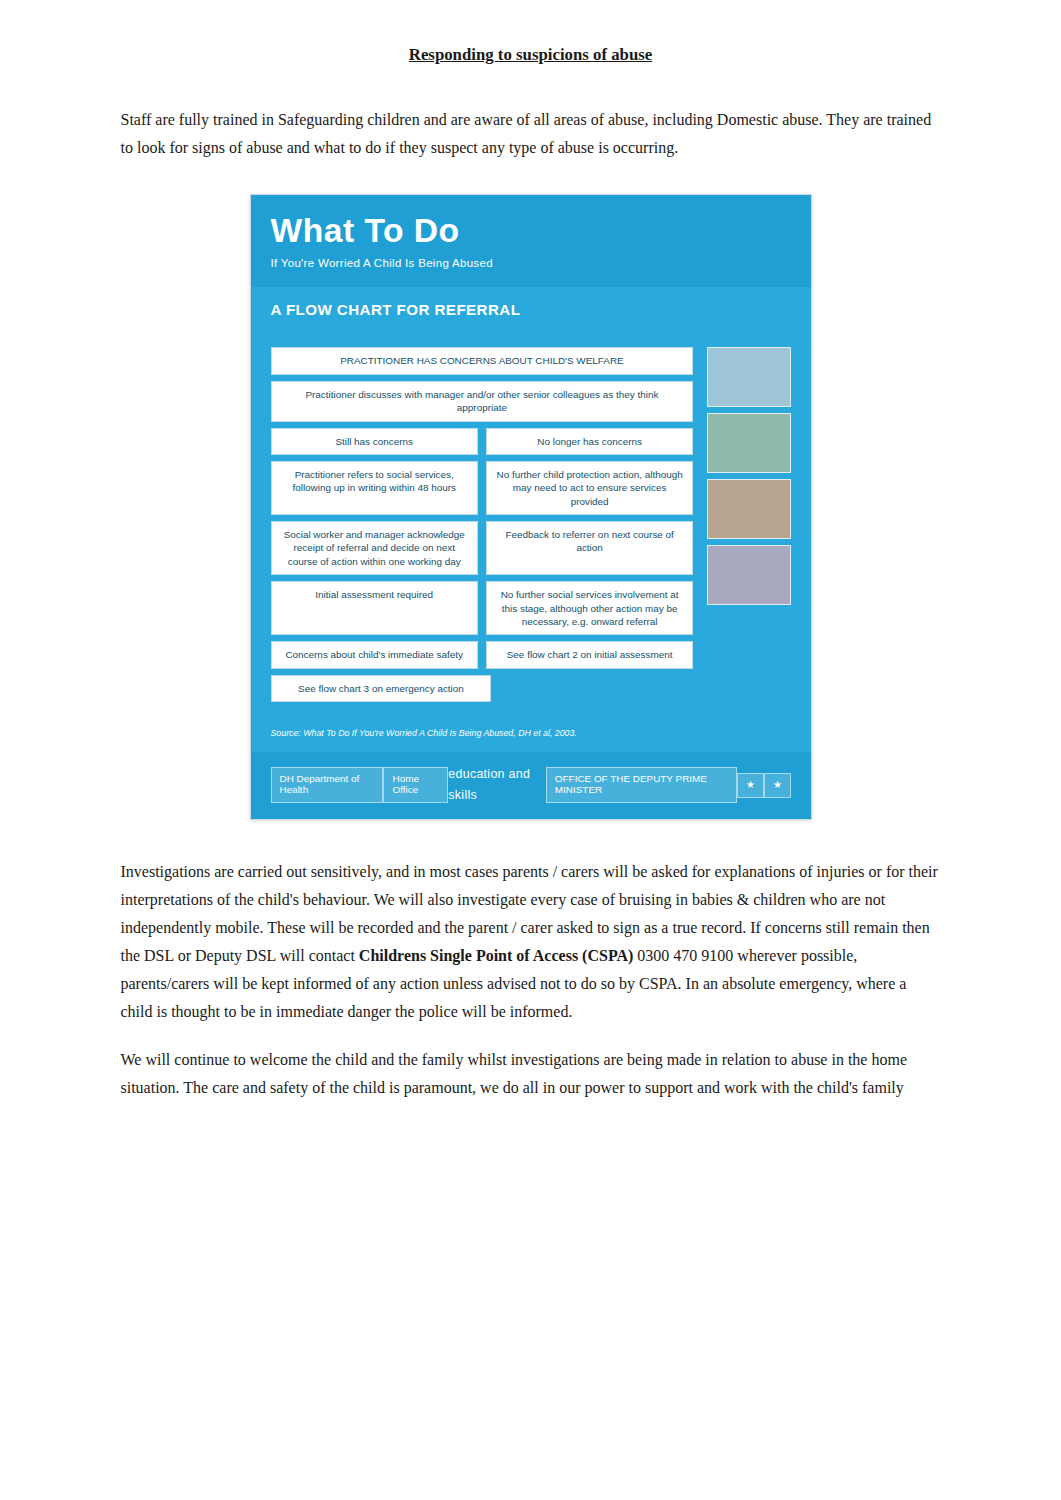Responding to suspicions of abuse
Staff are fully trained in Safeguarding children and are aware of all areas of abuse, including Domestic abuse. They are trained to look for signs of abuse and what to do if they suspect any type of abuse is occurring.
What To Do
If You're Worried A Child Is Being Abused
A FLOW CHART FOR REFERRAL
PRACTITIONER HAS CONCERNS ABOUT CHILD'S WELFARE
Practitioner discusses with manager and/or other senior colleagues as they think appropriate
Still has concerns
No longer has concerns
Practitioner refers to social services, following up in writing within 48 hours
No further child protection action, although may need to act to ensure services provided
Social worker and manager acknowledge receipt of referral and decide on next course of action within one working day
Feedback to referrer on next course of action
Initial assessment required
No further social services involvement at this stage, although other action may be necessary, e.g. onward referral
Concerns about child's immediate safety
See flow chart 2 on initial assessment
See flow chart 3 on emergency action
Source: What To Do If You're Worried A Child Is Being Abused, DH et al, 2003.
DH Department of Health Home Office education and skills OFFICE OF THE DEPUTY PRIME MINISTER ★ ★
Investigations are carried out sensitively, and in most cases parents / carers will be asked for explanations of injuries or for their interpretations of the child's behaviour. We will also investigate every case of bruising in babies & children who are not independently mobile. These will be recorded and the parent / carer asked to sign as a true record. If concerns still remain then the DSL or Deputy DSL will contact Childrens Single Point of Access (CSPA) 0300 470 9100 wherever possible, parents/carers will be kept informed of any action unless advised not to do so by CSPA. In an absolute emergency, where a child is thought to be in immediate danger the police will be informed.
We will continue to welcome the child and the family whilst investigations are being made in relation to abuse in the home situation. The care and safety of the child is paramount, we do all in our power to support and work with the child's family